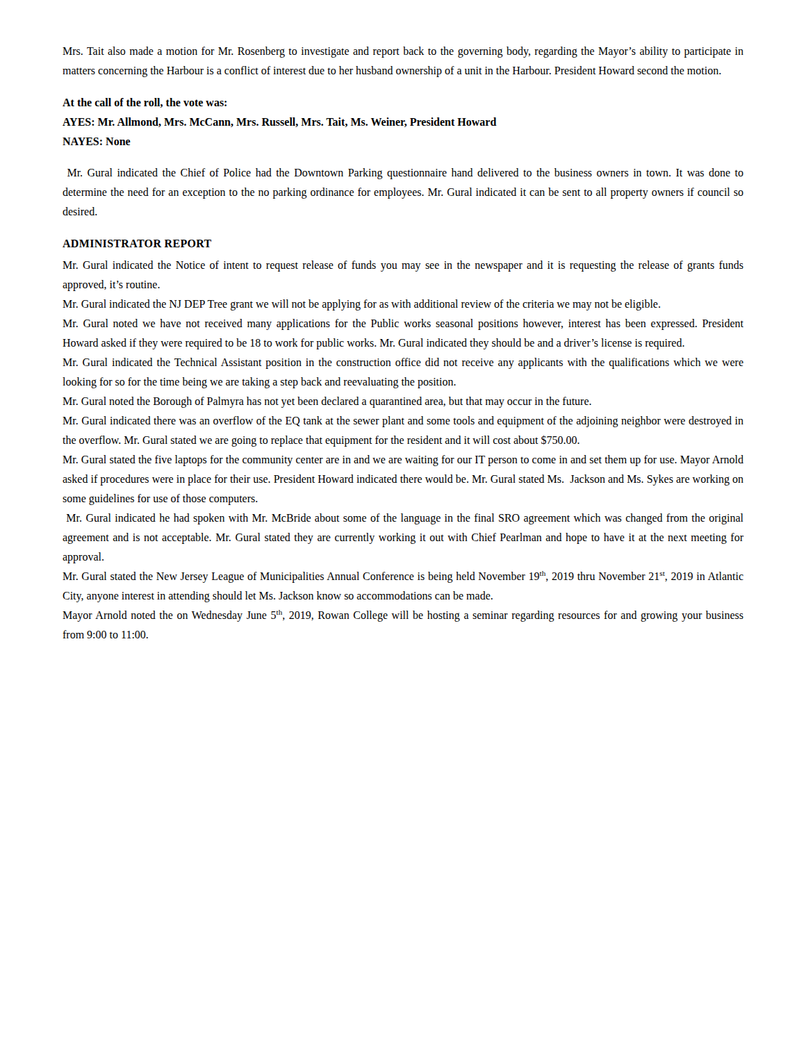Mrs. Tait also made a motion for Mr. Rosenberg to investigate and report back to the governing body, regarding the Mayor’s ability to participate in matters concerning the Harbour is a conflict of interest due to her husband ownership of a unit in the Harbour. President Howard second the motion.
At the call of the roll, the vote was:
AYES: Mr. Allmond, Mrs. McCann, Mrs. Russell, Mrs. Tait, Ms. Weiner, President Howard
NAYES: None
Mr. Gural indicated the Chief of Police had the Downtown Parking questionnaire hand delivered to the business owners in town. It was done to determine the need for an exception to the no parking ordinance for employees. Mr. Gural indicated it can be sent to all property owners if council so desired.
ADMINISTRATOR REPORT
Mr. Gural indicated the Notice of intent to request release of funds you may see in the newspaper and it is requesting the release of grants funds approved, it’s routine.
Mr. Gural indicated the NJ DEP Tree grant we will not be applying for as with additional review of the criteria we may not be eligible.
Mr. Gural noted we have not received many applications for the Public works seasonal positions however, interest has been expressed. President Howard asked if they were required to be 18 to work for public works. Mr. Gural indicated they should be and a driver’s license is required.
Mr. Gural indicated the Technical Assistant position in the construction office did not receive any applicants with the qualifications which we were looking for so for the time being we are taking a step back and reevaluating the position.
Mr. Gural noted the Borough of Palmyra has not yet been declared a quarantined area, but that may occur in the future.
Mr. Gural indicated there was an overflow of the EQ tank at the sewer plant and some tools and equipment of the adjoining neighbor were destroyed in the overflow. Mr. Gural stated we are going to replace that equipment for the resident and it will cost about $750.00.
Mr. Gural stated the five laptops for the community center are in and we are waiting for our IT person to come in and set them up for use. Mayor Arnold asked if procedures were in place for their use. President Howard indicated there would be. Mr. Gural stated Ms. Jackson and Ms. Sykes are working on some guidelines for use of those computers.
Mr. Gural indicated he had spoken with Mr. McBride about some of the language in the final SRO agreement which was changed from the original agreement and is not acceptable. Mr. Gural stated they are currently working it out with Chief Pearlman and hope to have it at the next meeting for approval.
Mr. Gural stated the New Jersey League of Municipalities Annual Conference is being held November 19th, 2019 thru November 21st, 2019 in Atlantic City, anyone interest in attending should let Ms. Jackson know so accommodations can be made.
Mayor Arnold noted the on Wednesday June 5th, 2019, Rowan College will be hosting a seminar regarding resources for and growing your business from 9:00 to 11:00.